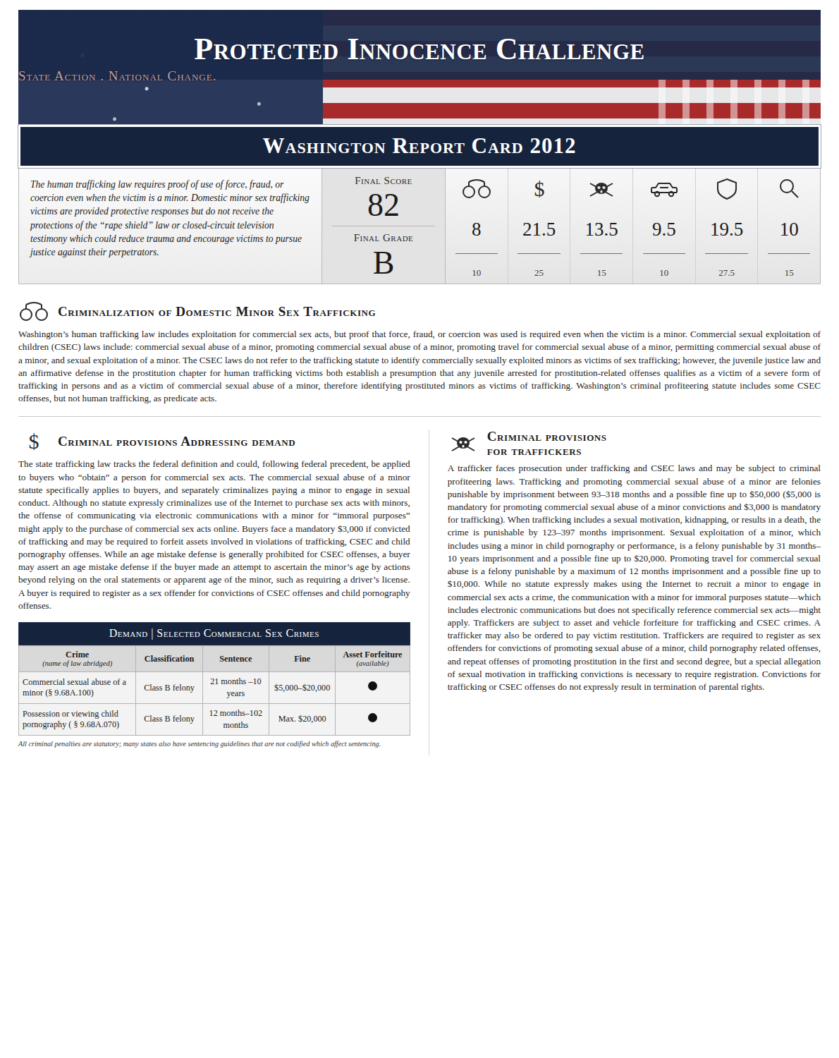Protected Innocence Challenge
State Action . National Change.
Washington Report Card 2012
The human trafficking law requires proof of use of force, fraud, or coercion even when the victim is a minor. Domestic minor sex trafficking victims are provided protective responses but do not receive the protections of the “rape shield” law or closed-circuit television testimony which could reduce trauma and encourage victims to pursue justice against their perpetrators.
Final Score
82
Final Grade
B
8
10
$
21.5
25
13.5
15
9.5
10
19.5
27.5
10
15
Criminalization of Domestic Minor Sex Trafficking
Washington’s human trafficking law includes exploitation for commercial sex acts, but proof that force, fraud, or coercion was used is required even when the victim is a minor. Commercial sexual exploitation of children (CSEC) laws include: commercial sexual abuse of a minor, promoting commercial sexual abuse of a minor, promoting travel for commercial sexual abuse of a minor, permitting commercial sexual abuse of a minor, and sexual exploitation of a minor. The CSEC laws do not refer to the trafficking statute to identify commercially sexually exploited minors as victims of sex trafficking; however, the juvenile justice law and an affirmative defense in the prostitution chapter for human trafficking victims both establish a presumption that any juvenile arrested for prostitution-related offenses qualifies as a victim of a severe form of trafficking in persons and as a victim of commercial sexual abuse of a minor, therefore identifying prostituted minors as victims of trafficking. Washington’s criminal profiteering statute includes some CSEC offenses, but not human trafficking, as predicate acts.
$
Criminal provisions Addressing demand
The state trafficking law tracks the federal definition and could, following federal precedent, be applied to buyers who “obtain” a person for commercial sex acts. The commercial sexual abuse of a minor statute specifically applies to buyers, and separately criminalizes paying a minor to engage in sexual conduct. Although no statute expressly criminalizes use of the Internet to purchase sex acts with minors, the offense of communicating via electronic communications with a minor for “immoral purposes” might apply to the purchase of commercial sex acts online. Buyers face a mandatory $3,000 if convicted of trafficking and may be required to forfeit assets involved in violations of trafficking, CSEC and child pornography offenses. While an age mistake defense is generally prohibited for CSEC offenses, a buyer may assert an age mistake defense if the buyer made an attempt to ascertain the minor’s age by actions beyond relying on the oral statements or apparent age of the minor, such as requiring a driver’s license. A buyer is required to register as a sex offender for convictions of CSEC offenses and child pornography offenses.
Demand | Selected Commercial Sex Crimes
| Crime (name of law abridged) | Classification | Sentence | Fine | Asset Forfeiture (available) |
| --- | --- | --- | --- | --- |
| Commercial sexual abuse of a minor (§ 9.68A.100) | Class B felony | 21 months –10 years | $5,000–$20,000 | |
| Possession or viewing child pornography ( § 9.68A.070) | Class B felony | 12 months–102 months | Max. $20,000 | |
All criminal penalties are statutory; many states also have sentencing guidelines that are not codified which affect sentencing.
Criminal provisions
for traffickers
A trafficker faces prosecution under trafficking and CSEC laws and may be subject to criminal profiteering laws. Trafficking and promoting commercial sexual abuse of a minor are felonies punishable by imprisonment between 93–318 months and a possible fine up to $50,000 ($5,000 is mandatory for promoting commercial sexual abuse of a minor convictions and $3,000 is mandatory for trafficking). When trafficking includes a sexual motivation, kidnapping, or results in a death, the crime is punishable by 123–397 months imprisonment. Sexual exploitation of a minor, which includes using a minor in child pornography or performance, is a felony punishable by 31 months–10 years imprisonment and a possible fine up to $20,000. Promoting travel for commercial sexual abuse is a felony punishable by a maximum of 12 months imprisonment and a possible fine up to $10,000. While no statute expressly makes using the Internet to recruit a minor to engage in commercial sex acts a crime, the communication with a minor for immoral purposes statute—which includes electronic communications but does not specifically reference commercial sex acts—might apply. Traffickers are subject to asset and vehicle forfeiture for trafficking and CSEC crimes. A trafficker may also be ordered to pay victim restitution. Traffickers are required to register as sex offenders for convictions of promoting sexual abuse of a minor, child pornography related offenses, and repeat offenses of promoting prostitution in the first and second degree, but a special allegation of sexual motivation in trafficking convictions is necessary to require registration. Convictions for trafficking or CSEC offenses do not expressly result in termination of parental rights.